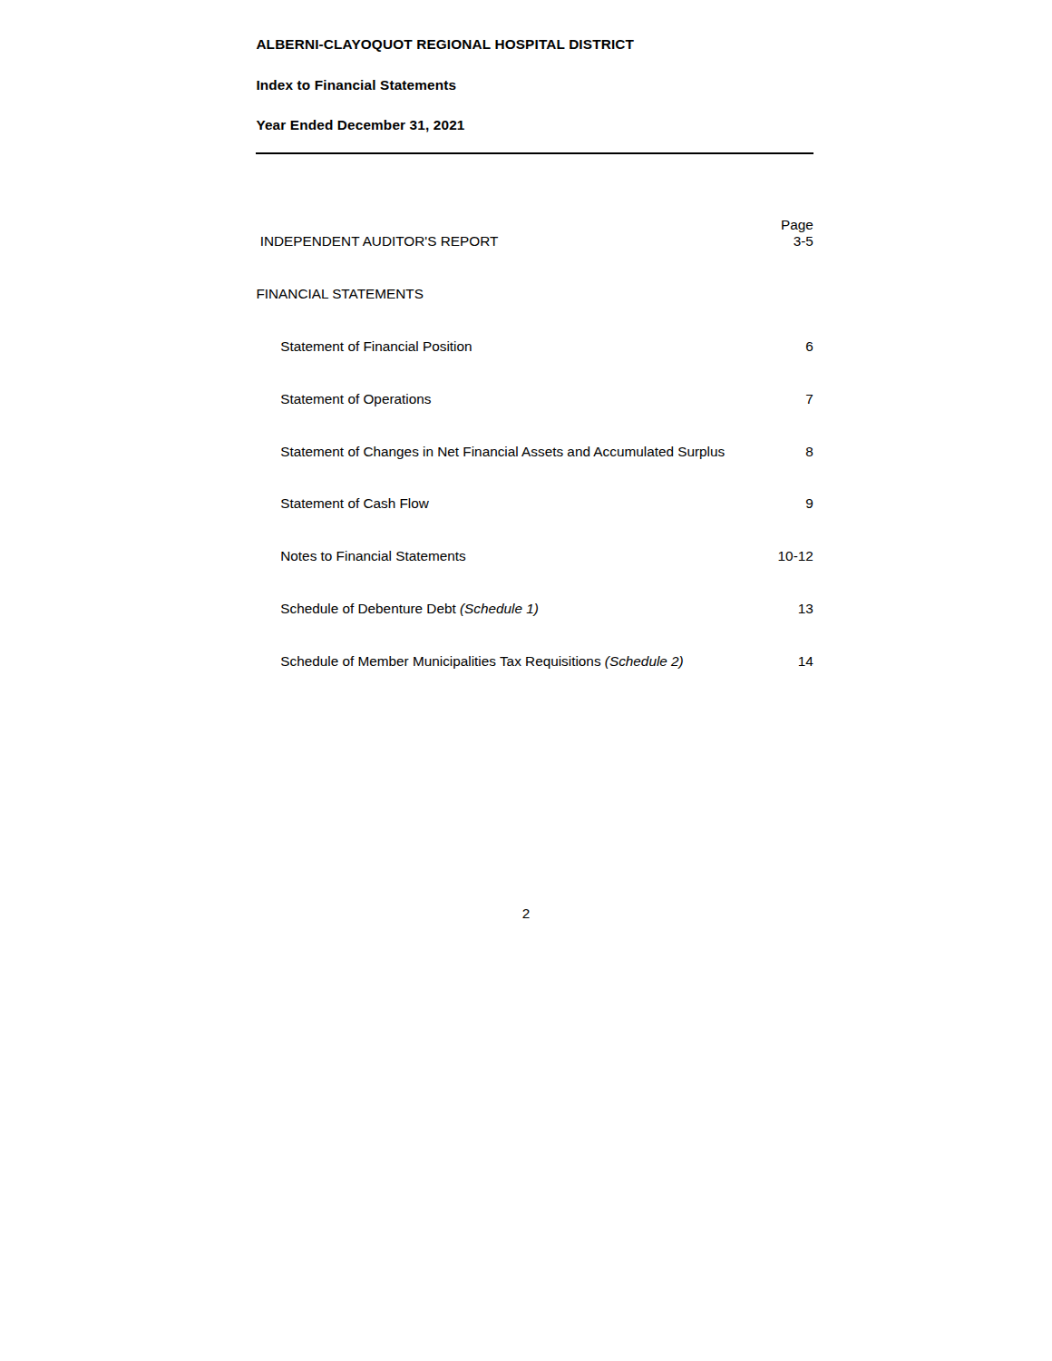ALBERNI-CLAYOQUOT REGIONAL HOSPITAL DISTRICT
Index to Financial Statements
Year Ended December 31, 2021
| | Page |
| INDEPENDENT AUDITOR'S REPORT | 3-5 |
| FINANCIAL STATEMENTS | |
| Statement of Financial Position | 6 |
| Statement of Operations | 7 |
| Statement of Changes in Net Financial Assets and Accumulated Surplus | 8 |
| Statement of Cash Flow | 9 |
| Notes to Financial Statements | 10-12 |
| Schedule of Debenture Debt (Schedule 1) | 13 |
| Schedule of Member Municipalities Tax Requisitions (Schedule 2) | 14 |
2